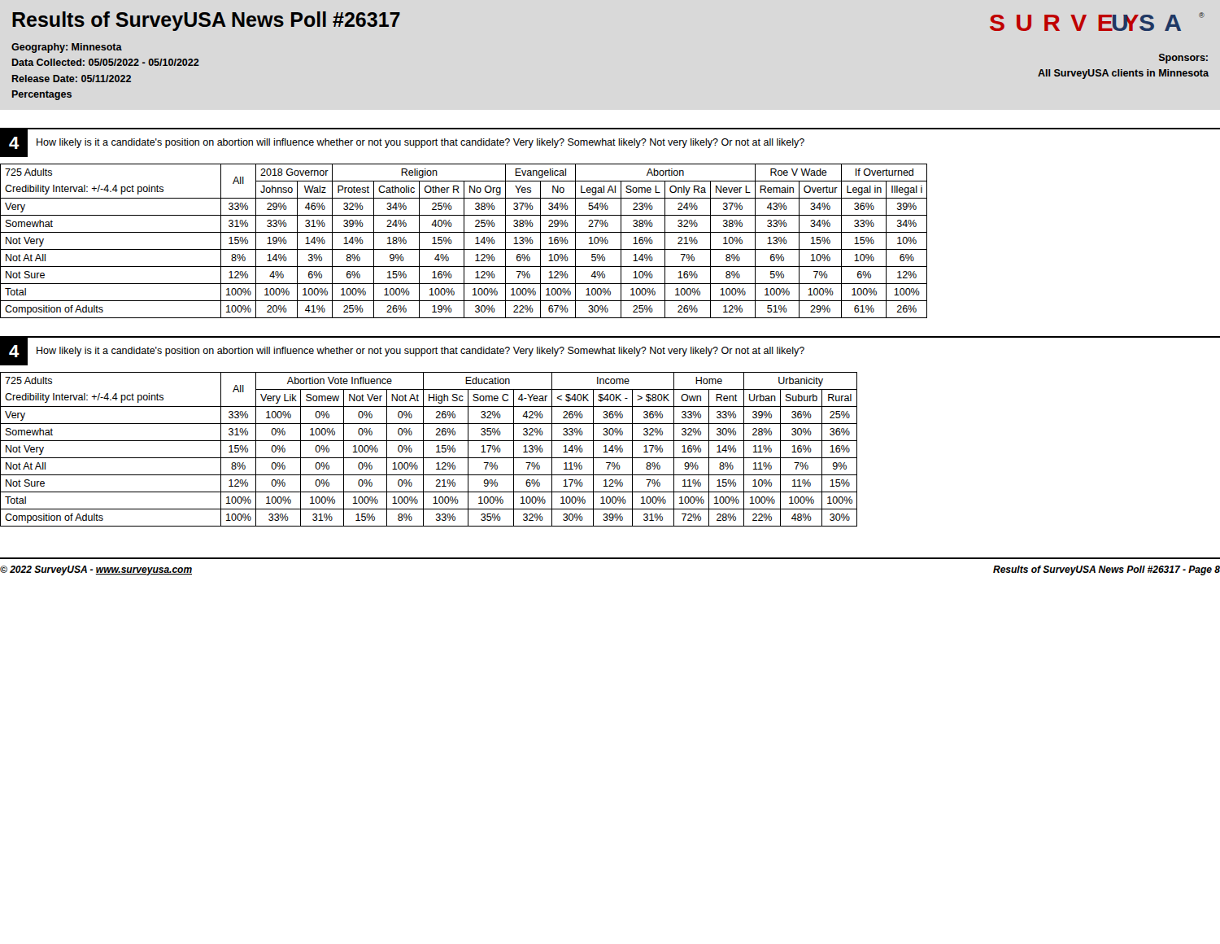Results of SurveyUSA News Poll #26317
Geography: Minnesota
Data Collected: 05/05/2022 - 05/10/2022
Release Date: 05/11/2022
Percentages
Sponsors:
All SurveyUSA clients in Minnesota
S U R V E Y U S A ®
4
How likely is it a candidate's position on abortion will influence whether or not you support that candidate? Very likely? Somewhat likely? Not very likely? Or not at all likely?
| 725 Adults | All | 2018 Governor | Religion | Evangelical | Abortion | Roe V Wade | If Overturned |
| --- | --- | --- | --- | --- | --- | --- | --- |
| Credibility Interval: +/-4.4 pct points | Johnso | Walz | Protest | Catholic | Other R | No Org | Yes | No | Legal Al | Some L | Only Ra | Never L | Remain | Overtur | Legal in | Illegal i |
| Very | 33% | 29% | 46% | 32% | 34% | 25% | 38% | 37% | 34% | 54% | 23% | 24% | 37% | 43% | 34% | 36% | 39% |
| Somewhat | 31% | 33% | 31% | 39% | 24% | 40% | 25% | 38% | 29% | 27% | 38% | 32% | 38% | 33% | 34% | 33% | 34% |
| Not Very | 15% | 19% | 14% | 14% | 18% | 15% | 14% | 13% | 16% | 10% | 16% | 21% | 10% | 13% | 15% | 15% | 10% |
| Not At All | 8% | 14% | 3% | 8% | 9% | 4% | 12% | 6% | 10% | 5% | 14% | 7% | 8% | 6% | 10% | 10% | 6% |
| Not Sure | 12% | 4% | 6% | 6% | 15% | 16% | 12% | 7% | 12% | 4% | 10% | 16% | 8% | 5% | 7% | 6% | 12% |
| Total | 100% | 100% | 100% | 100% | 100% | 100% | 100% | 100% | 100% | 100% | 100% | 100% | 100% | 100% | 100% | 100% | 100% |
| Composition of Adults | 100% | 20% | 41% | 25% | 26% | 19% | 30% | 22% | 67% | 30% | 25% | 26% | 12% | 51% | 29% | 61% | 26% |
4
How likely is it a candidate's position on abortion will influence whether or not you support that candidate? Very likely? Somewhat likely? Not very likely? Or not at all likely?
| 725 Adults | All | Abortion Vote Influence | Education | Income | Home | Urbanicity |
| --- | --- | --- | --- | --- | --- | --- |
| Credibility Interval: +/-4.4 pct points | Very Lik | Somew | Not Ver | Not At | High Sc | Some C | 4-Year | < $40K | $40K - | > $80K | Own | Rent | Urban | Suburb | Rural |
| Very | 33% | 100% | 0% | 0% | 0% | 26% | 32% | 42% | 26% | 36% | 36% | 33% | 33% | 39% | 36% | 25% |
| Somewhat | 31% | 0% | 100% | 0% | 0% | 26% | 35% | 32% | 33% | 30% | 32% | 32% | 30% | 28% | 30% | 36% |
| Not Very | 15% | 0% | 0% | 100% | 0% | 15% | 17% | 13% | 14% | 14% | 17% | 16% | 14% | 11% | 16% | 16% |
| Not At All | 8% | 0% | 0% | 0% | 100% | 12% | 7% | 7% | 11% | 7% | 8% | 9% | 8% | 11% | 7% | 9% |
| Not Sure | 12% | 0% | 0% | 0% | 0% | 21% | 9% | 6% | 17% | 12% | 7% | 11% | 15% | 10% | 11% | 15% |
| Total | 100% | 100% | 100% | 100% | 100% | 100% | 100% | 100% | 100% | 100% | 100% | 100% | 100% | 100% | 100% | 100% |
| Composition of Adults | 100% | 33% | 31% | 15% | 8% | 33% | 35% | 32% | 30% | 39% | 31% | 72% | 28% | 22% | 48% | 30% |
© 2022 SurveyUSA - www.surveyusa.com
Results of SurveyUSA News Poll #26317 - Page 8